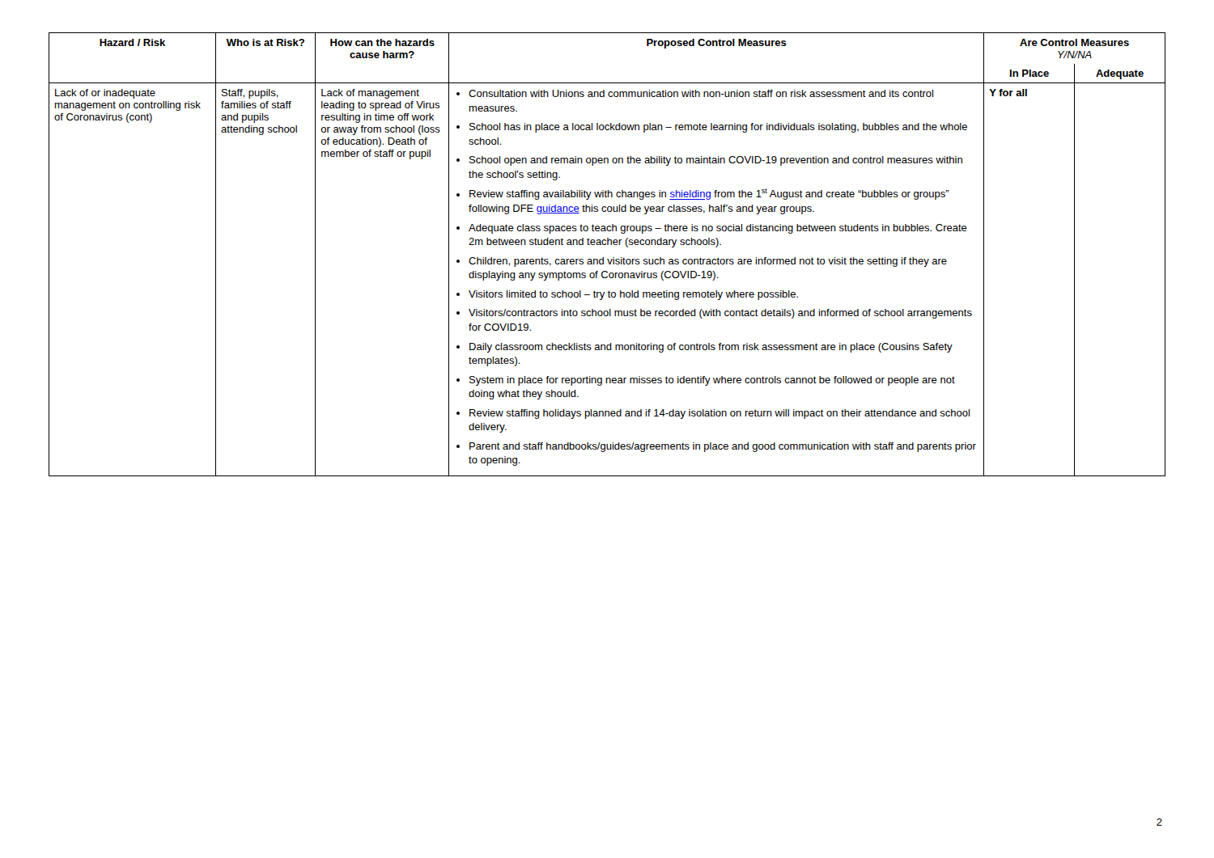| Hazard / Risk | Who is at Risk? | How can the hazards cause harm? | Proposed Control Measures | Are Control Measures Y/N/NA |
| --- | --- | --- | --- | --- |
| In Place | Adequate |
| Lack of or inadequate management on controlling risk of Coronavirus (cont) | Staff, pupils, families of staff and pupils attending school | Lack of management leading to spread of Virus resulting in time off work or away from school (loss of education). Death of member of staff or pupil | Consultation with Unions and communication with non-union staff on risk assessment and its control measures. School has in place a local lockdown plan – remote learning for individuals isolating, bubbles and the whole school. School open and remain open on the ability to maintain COVID-19 prevention and control measures within the school's setting. Review staffing availability with changes in shielding from the 1 st August and create “bubbles or groups” following DFE guidance this could be year classes, half’s and year groups. Adequate class spaces to teach groups – there is no social distancing between students in bubbles. Create 2m between student and teacher (secondary schools). Children, parents, carers and visitors such as contractors are informed not to visit the setting if they are displaying any symptoms of Coronavirus (COVID-19). Visitors limited to school – try to hold meeting remotely where possible. Visitors/contractors into school must be recorded (with contact details) and informed of school arrangements for COVID19. Daily classroom checklists and monitoring of controls from risk assessment are in place (Cousins Safety templates). System in place for reporting near misses to identify where controls cannot be followed or people are not doing what they should. Review staffing holidays planned and if 14-day isolation on return will impact on their attendance and school delivery. Parent and staff handbooks/guides/agreements in place and good communication with staff and parents prior to opening. | Y for all | |
2